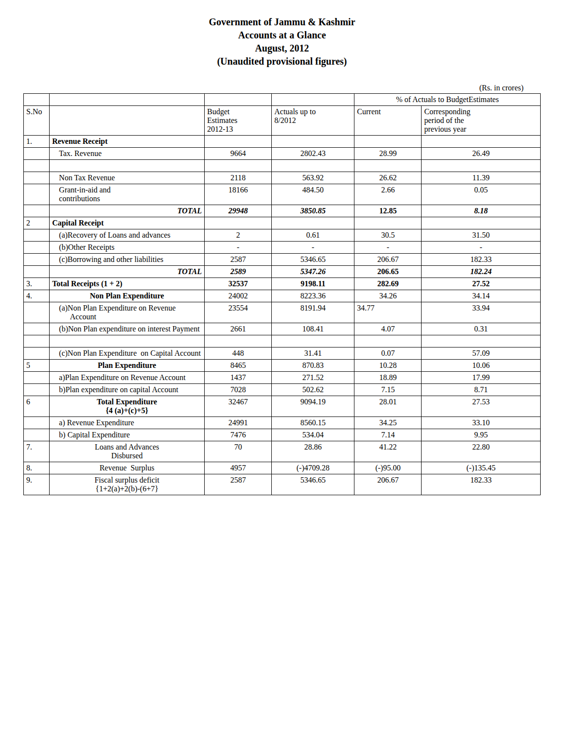Government of Jammu & Kashmir
Accounts at a Glance
August, 2012
(Unaudited provisional figures)
(Rs. in crores)
| | | | | % of Actuals to BudgetEstimates |
| S.No | | Budget Estimates 2012-13 | Actuals up to 8/2012 | Current | Corresponding period of the previous year |
| 1. | Revenue Receipt | | | | |
| | Tax. Revenue | 9664 | 2802.43 | 28.99 | 26.49 |
| | Non Tax Revenue | 2118 | 563.92 | 26.62 | 11.39 |
| | Grant-in-aid and contributions | 18166 | 484.50 | 2.66 | 0.05 |
| | TOTAL | 29948 | 3850.85 | 12.85 | 8.18 |
| 2 | Capital Receipt | | | | |
| | (a)Recovery of Loans and advances | 2 | 0.61 | 30.5 | 31.50 |
| | (b)Other Receipts | - | - | - | - |
| | (c)Borrowing and other liabilities | 2587 | 5346.65 | 206.67 | 182.33 |
| | TOTAL | 2589 | 5347.26 | 206.65 | 182.24 |
| 3. | Total Receipts (1 + 2) | 32537 | 9198.11 | 282.69 | 27.52 |
| 4. | Non Plan Expenditure | 24002 | 8223.36 | 34.26 | 34.14 |
| | (a)Non Plan Expenditure on Revenue Account | 23554 | 8191.94 | 34.77 | 33.94 |
| | (b)Non Plan expenditure on interest Payment | 2661 | 108.41 | 4.07 | 0.31 |
| | (c)Non Plan Expenditure on Capital Account | 448 | 31.41 | 0.07 | 57.09 |
| 5 | Plan Expenditure | 8465 | 870.83 | 10.28 | 10.06 |
| | a)Plan Expenditure on Revenue Account | 1437 | 271.52 | 18.89 | 17.99 |
| | b)Plan expenditure on capital Account | 7028 | 502.62 | 7.15 | 8.71 |
| 6 | Total Expenditure {4 (a)+(c)+5} | 32467 | 9094.19 | 28.01 | 27.53 |
| | a) Revenue Expenditure | 24991 | 8560.15 | 34.25 | 33.10 |
| | b) Capital Expenditure | 7476 | 534.04 | 7.14 | 9.95 |
| 7. | Loans and Advances Disbursed | 70 | 28.86 | 41.22 | 22.80 |
| 8. | Revenue Surplus | 4957 | (-)4709.28 | (-)95.00 | (-)135.45 |
| 9. | Fiscal surplus deficit {1+2(a)+2(b)-(6+7} | 2587 | 5346.65 | 206.67 | 182.33 |